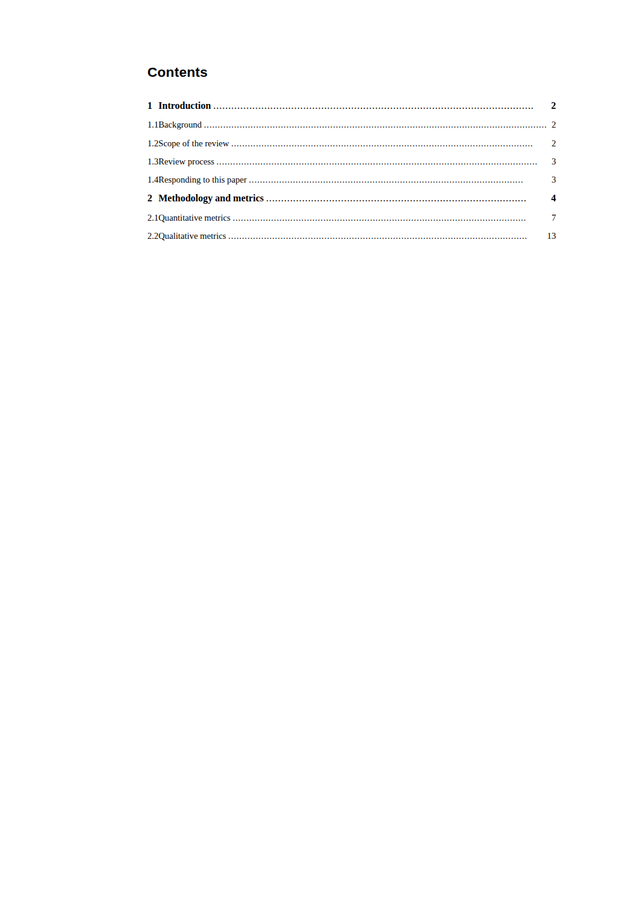Contents
| 1 | Introduction ........................................................................................................... | 2 |
| 1.1 | Background ............................................................................................................................. | 2 |
| 1.2 | Scope of the review .............................................................................................................. | 2 |
| 1.3 | Review process ..................................................................................................................... | 3 |
| 1.4 | Responding to this paper .................................................................................................... | 3 |
| 2 | Methodology and metrics ....................................................................................... | 4 |
| 2.1 | Quantitative metrics ........................................................................................................... | 7 |
| 2.2 | Qualitative metrics ............................................................................................................. | 13 |